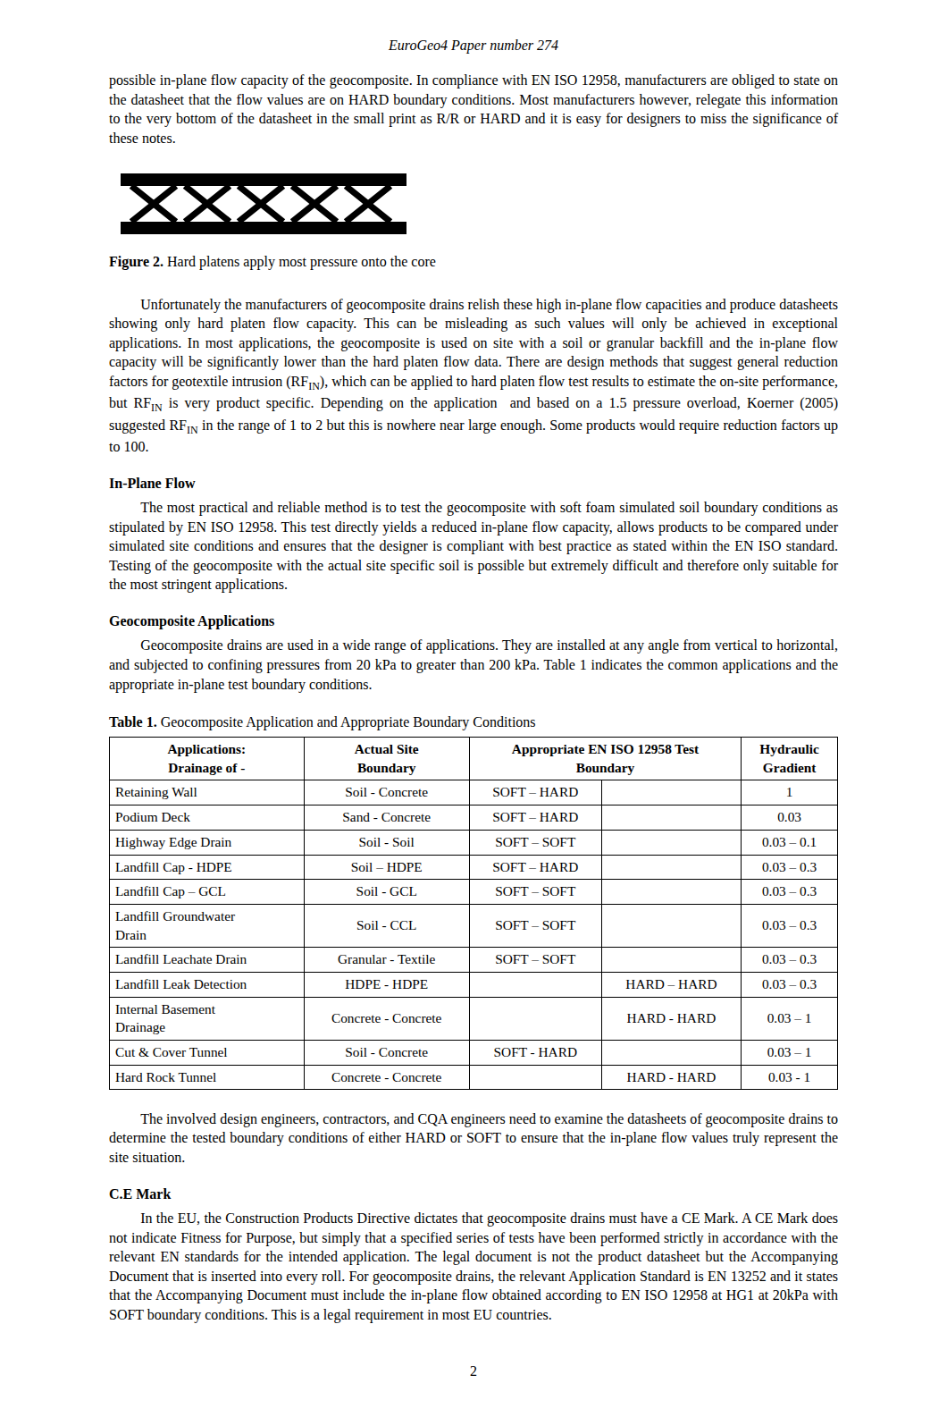EuroGeo4 Paper number 274
possible in-plane flow capacity of the geocomposite. In compliance with EN ISO 12958, manufacturers are obliged to state on the datasheet that the flow values are on HARD boundary conditions. Most manufacturers however, relegate this information to the very bottom of the datasheet in the small print as R/R or HARD and it is easy for designers to miss the significance of these notes.
Figure 2. Hard platens apply most pressure onto the core
Unfortunately the manufacturers of geocomposite drains relish these high in-plane flow capacities and produce datasheets showing only hard platen flow capacity. This can be misleading as such values will only be achieved in exceptional applications. In most applications, the geocomposite is used on site with a soil or granular backfill and the in-plane flow capacity will be significantly lower than the hard platen flow data. There are design methods that suggest general reduction factors for geotextile intrusion (RFIN), which can be applied to hard platen flow test results to estimate the on-site performance, but RFIN is very product specific. Depending on the application and based on a 1.5 pressure overload, Koerner (2005) suggested RFIN in the range of 1 to 2 but this is nowhere near large enough. Some products would require reduction factors up to 100.
In-Plane Flow
The most practical and reliable method is to test the geocomposite with soft foam simulated soil boundary conditions as stipulated by EN ISO 12958. This test directly yields a reduced in-plane flow capacity, allows products to be compared under simulated site conditions and ensures that the designer is compliant with best practice as stated within the EN ISO standard. Testing of the geocomposite with the actual site specific soil is possible but extremely difficult and therefore only suitable for the most stringent applications.
Geocomposite Applications
Geocomposite drains are used in a wide range of applications. They are installed at any angle from vertical to horizontal, and subjected to confining pressures from 20 kPa to greater than 200 kPa. Table 1 indicates the common applications and the appropriate in-plane test boundary conditions.
Table 1. Geocomposite Application and Appropriate Boundary Conditions
| Applications: Drainage of - | Actual Site Boundary | Appropriate EN ISO 12958 Test Boundary | Hydraulic Gradient |
| --- | --- | --- | --- |
| Retaining Wall | Soil - Concrete | SOFT – HARD | | 1 |
| Podium Deck | Sand - Concrete | SOFT – HARD | | 0.03 |
| Highway Edge Drain | Soil - Soil | SOFT – SOFT | | 0.03 – 0.1 |
| Landfill Cap - HDPE | Soil – HDPE | SOFT – HARD | | 0.03 – 0.3 |
| Landfill Cap – GCL | Soil - GCL | SOFT – SOFT | | 0.03 – 0.3 |
| Landfill Groundwater Drain | Soil - CCL | SOFT – SOFT | | 0.03 – 0.3 |
| Landfill Leachate Drain | Granular - Textile | SOFT – SOFT | | 0.03 – 0.3 |
| Landfill Leak Detection | HDPE - HDPE | | HARD – HARD | 0.03 – 0.3 |
| Internal Basement Drainage | Concrete - Concrete | | HARD - HARD | 0.03 – 1 |
| Cut & Cover Tunnel | Soil - Concrete | SOFT - HARD | | 0.03 – 1 |
| Hard Rock Tunnel | Concrete - Concrete | | HARD - HARD | 0.03 - 1 |
The involved design engineers, contractors, and CQA engineers need to examine the datasheets of geocomposite drains to determine the tested boundary conditions of either HARD or SOFT to ensure that the in-plane flow values truly represent the site situation.
C.E Mark
In the EU, the Construction Products Directive dictates that geocomposite drains must have a CE Mark. A CE Mark does not indicate Fitness for Purpose, but simply that a specified series of tests have been performed strictly in accordance with the relevant EN standards for the intended application. The legal document is not the product datasheet but the Accompanying Document that is inserted into every roll. For geocomposite drains, the relevant Application Standard is EN 13252 and it states that the Accompanying Document must include the in-plane flow obtained according to EN ISO 12958 at HG1 at 20kPa with SOFT boundary conditions. This is a legal requirement in most EU countries.
2